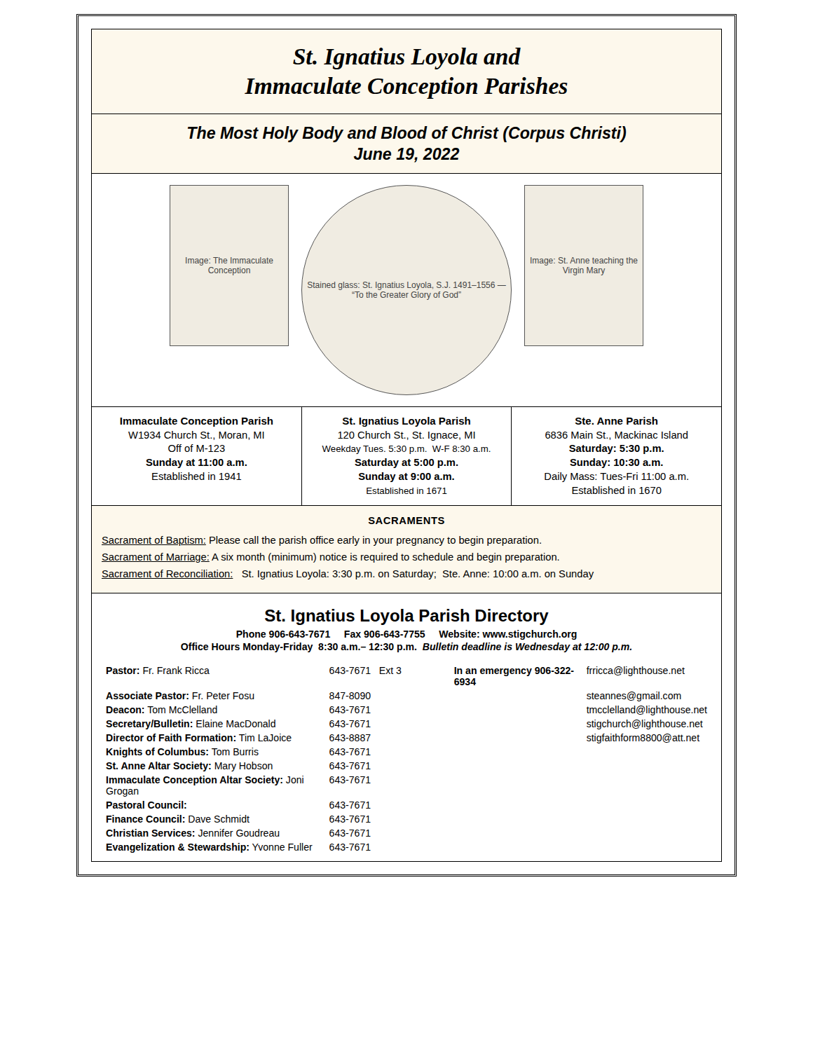St. Ignatius Loyola and
Immaculate Conception Parishes
The Most Holy Body and Blood of Christ (Corpus Christi)
June 19, 2022
Image: The Immaculate Conception
Stained glass: St. Ignatius Loyola, S.J. 1491–1556 — “To the Greater Glory of God”
Image: St. Anne teaching the Virgin Mary
Immaculate Conception Parish W1934 Church St., Moran, MI
Off of M-123
Sunday at 11:00 a.m.
Established in 1941
St. Ignatius Loyola Parish 120 Church St., St. Ignace, MI
Weekday Tues. 5:30 p.m. W-F 8:30 a.m.
Saturday at 5:00 p.m.
Sunday at 9:00 a.m.
Established in 1671
Ste. Anne Parish 6836 Main St., Mackinac Island
Saturday: 5:30 p.m.
Sunday: 10:30 a.m.
Daily Mass: Tues-Fri 11:00 a.m.
Established in 1670
SACRAMENTS
Sacrament of Baptism: Please call the parish office early in your pregnancy to begin preparation.
Sacrament of Marriage: A six month (minimum) notice is required to schedule and begin preparation.
Sacrament of Reconciliation: St. Ignatius Loyola: 3:30 p.m. on Saturday; Ste. Anne: 10:00 a.m. on Sunday
St. Ignatius Loyola Parish Directory
Phone 906-643-7671 Fax 906-643-7755 Website: www.stigchurch.org
Office Hours Monday-Friday 8:30 a.m.– 12:30 p.m. Bulletin deadline is Wednesday at 12:00 p.m.
| Pastor: Fr. Frank Ricca | 643-7671 Ext 3 | In an emergency 906-322-6934 | frricca@lighthouse.net |
| Associate Pastor: Fr. Peter Fosu | 847-8090 | | steannes@gmail.com |
| Deacon: Tom McClelland | 643-7671 | | tmcclelland@lighthouse.net |
| Secretary/Bulletin: Elaine MacDonald | 643-7671 | | stigchurch@lighthouse.net |
| Director of Faith Formation: Tim LaJoice | 643-8887 | | stigfaithform8800@att.net |
| Knights of Columbus: Tom Burris | 643-7671 | | |
| St. Anne Altar Society: Mary Hobson | 643-7671 | | |
| Immaculate Conception Altar Society: Joni Grogan | 643-7671 | | |
| Pastoral Council: | 643-7671 | | |
| Finance Council: Dave Schmidt | 643-7671 | | |
| Christian Services: Jennifer Goudreau | 643-7671 | | |
| Evangelization & Stewardship: Yvonne Fuller | 643-7671 | | |